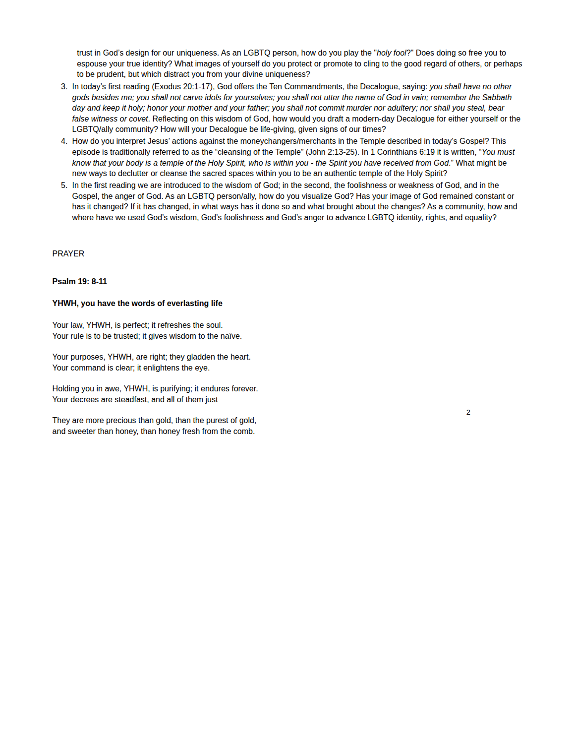trust in God’s design for our uniqueness. As an LGBTQ person, how do you play the "holy fool?" Does doing so free you to espouse your true identity? What images of yourself do you protect or promote to cling to the good regard of others, or perhaps to be prudent, but which distract you from your divine uniqueness?
In today’s first reading (Exodus 20:1-17), God offers the Ten Commandments, the Decalogue, saying: you shall have no other gods besides me; you shall not carve idols for yourselves; you shall not utter the name of God in vain; remember the Sabbath day and keep it holy; honor your mother and your father; you shall not commit murder nor adultery; nor shall you steal, bear false witness or covet. Reflecting on this wisdom of God, how would you draft a modern-day Decalogue for either yourself or the LGBTQ/ally community? How will your Decalogue be life-giving, given signs of our times?
How do you interpret Jesus’ actions against the moneychangers/merchants in the Temple described in today’s Gospel? This episode is traditionally referred to as the “cleansing of the Temple” (John 2:13-25). In 1 Corinthians 6:19 it is written, “You must know that your body is a temple of the Holy Spirit, who is within you - the Spirit you have received from God.” What might be new ways to declutter or cleanse the sacred spaces within you to be an authentic temple of the Holy Spirit?
In the first reading we are introduced to the wisdom of God; in the second, the foolishness or weakness of God, and in the Gospel, the anger of God. As an LGBTQ person/ally, how do you visualize God? Has your image of God remained constant or has it changed? If it has changed, in what ways has it done so and what brought about the changes? As a community, how and where have we used God’s wisdom, God’s foolishness and God’s anger to advance LGBTQ identity, rights, and equality?
PRAYER
Psalm 19: 8-11
YHWH, you have the words of everlasting life
Your law, YHWH, is perfect; it refreshes the soul.
Your rule is to be trusted; it gives wisdom to the naïve.
Your purposes, YHWH, are right; they gladden the heart.
Your command is clear; it enlightens the eye.
Holding you in awe, YHWH, is purifying; it endures forever.
Your decrees are steadfast, and all of them just
They are more precious than gold, than the purest of gold,
and sweeter than honey, than honey fresh from the comb.
2